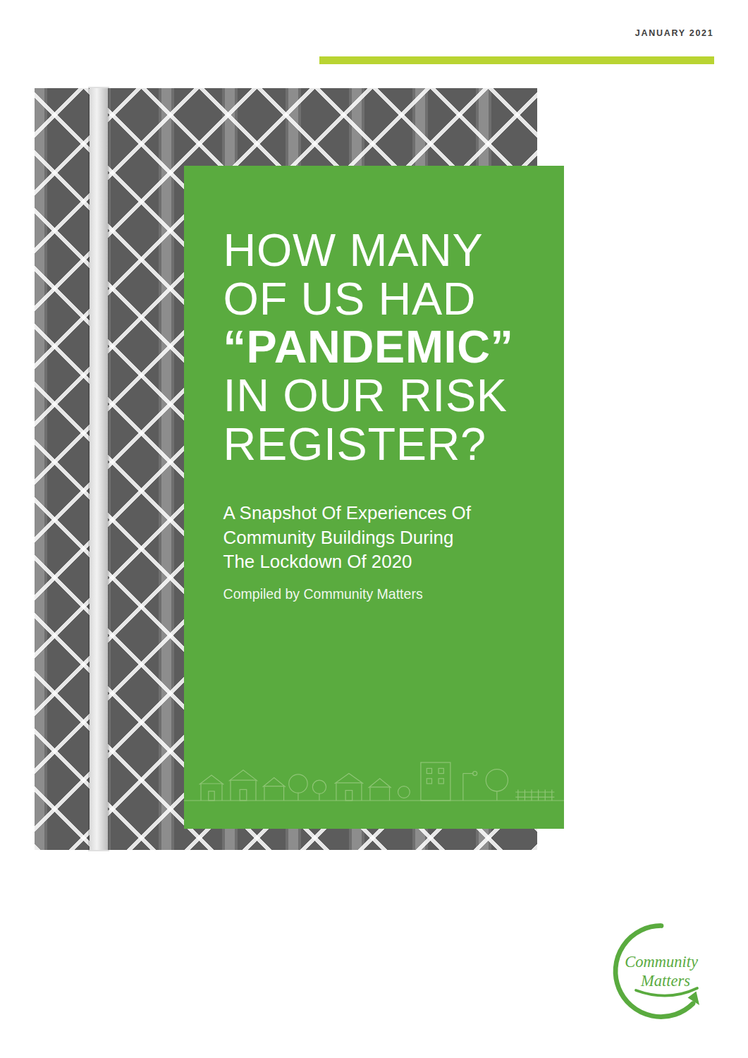JANUARY 2021
How many
of us had
“pandemic”
in our risk
register?
A Snapshot Of Experiences Of
Community Buildings During
The Lockdown Of 2020
Compiled by Community Matters
Community Matters Community Matters